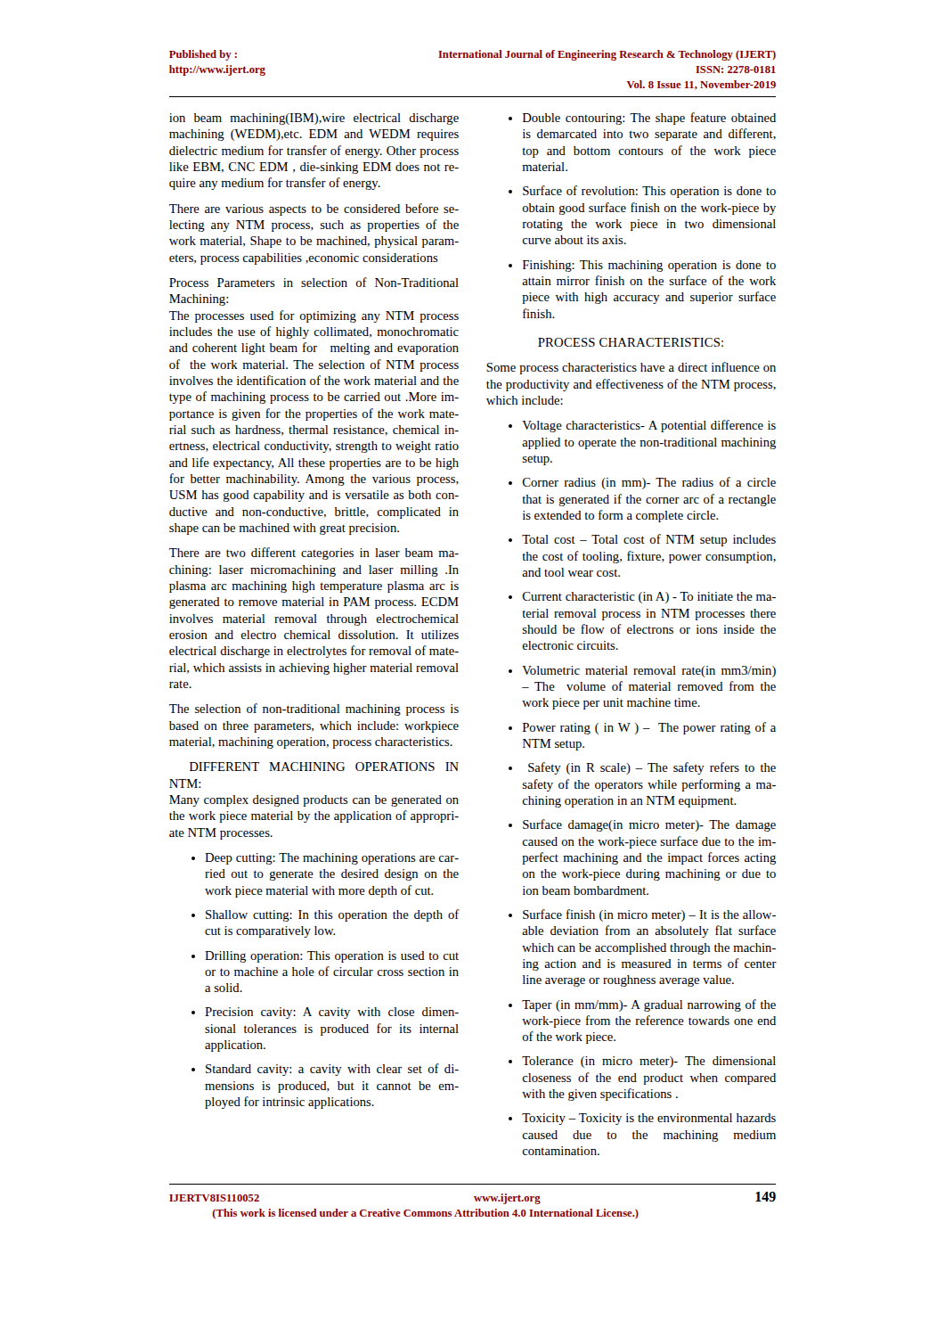Published by :
http://www.ijert.org
International Journal of Engineering Research & Technology (IJERT)
ISSN: 2278-0181
Vol. 8 Issue 11, November-2019
ion beam machining(IBM),wire electrical discharge machining (WEDM),etc. EDM and WEDM requires dielectric medium for transfer of energy. Other process like EBM, CNC EDM , die-sinking EDM does not require any medium for transfer of energy.
There are various aspects to be considered before selecting any NTM process, such as properties of the work material, Shape to be machined, physical parameters, process capabilities ,economic considerations
Process Parameters in selection of Non-Traditional Machining:
The processes used for optimizing any NTM process includes the use of highly collimated, monochromatic and coherent light beam for melting and evaporation of the work material. The selection of NTM process involves the identification of the work material and the type of machining process to be carried out .More importance is given for the properties of the work material such as hardness, thermal resistance, chemical inertness, electrical conductivity, strength to weight ratio and life expectancy, All these properties are to be high for better machinability. Among the various process, USM has good capability and is versatile as both conductive and non-conductive, brittle, complicated in shape can be machined with great precision.
There are two different categories in laser beam machining: laser micromachining and laser milling .In plasma arc machining high temperature plasma arc is generated to remove material in PAM process. ECDM involves material removal through electrochemical erosion and electro chemical dissolution. It utilizes electrical discharge in electrolytes for removal of material, which assists in achieving higher material removal rate.
The selection of non-traditional machining process is based on three parameters, which include: workpiece material, machining operation, process characteristics.
DIFFERENT MACHINING OPERATIONS IN NTM:
Many complex designed products can be generated on the work piece material by the application of appropriate NTM processes.
Deep cutting: The machining operations are carried out to generate the desired design on the work piece material with more depth of cut.
Shallow cutting: In this operation the depth of cut is comparatively low.
Drilling operation: This operation is used to cut or to machine a hole of circular cross section in a solid.
Precision cavity: A cavity with close dimensional tolerances is produced for its internal application.
Standard cavity: a cavity with clear set of dimensions is produced, but it cannot be employed for intrinsic applications.
Double contouring: The shape feature obtained is demarcated into two separate and different, top and bottom contours of the work piece material.
Surface of revolution: This operation is done to obtain good surface finish on the work-piece by rotating the work piece in two dimensional curve about its axis.
Finishing: This machining operation is done to attain mirror finish on the surface of the work piece with high accuracy and superior surface finish.
PROCESS CHARACTERISTICS:
Some process characteristics have a direct influence on the productivity and effectiveness of the NTM process, which include:
Voltage characteristics- A potential difference is applied to operate the non-traditional machining setup.
Corner radius (in mm)- The radius of a circle that is generated if the corner arc of a rectangle is extended to form a complete circle.
Total cost – Total cost of NTM setup includes the cost of tooling, fixture, power consumption, and tool wear cost.
Current characteristic (in A) - To initiate the material removal process in NTM processes there should be flow of electrons or ions inside the electronic circuits.
Volumetric material removal rate(in mm3/min) – The volume of material removed from the work piece per unit machine time.
Power rating ( in W ) – The power rating of a NTM setup.
Safety (in R scale) – The safety refers to the safety of the operators while performing a machining operation in an NTM equipment.
Surface damage(in micro meter)- The damage caused on the work-piece surface due to the imperfect machining and the impact forces acting on the work-piece during machining or due to ion beam bombardment.
Surface finish (in micro meter) – It is the allowable deviation from an absolutely flat surface which can be accomplished through the machining action and is measured in terms of center line average or roughness average value.
Taper (in mm/mm)- A gradual narrowing of the work-piece from the reference towards one end of the work piece.
Tolerance (in micro meter)- The dimensional closeness of the end product when compared with the given specifications .
Toxicity – Toxicity is the environmental hazards caused due to the machining medium contamination.
IJERTV8IS110052
www.ijert.org
149
(This work is licensed under a Creative Commons Attribution 4.0 International License.)